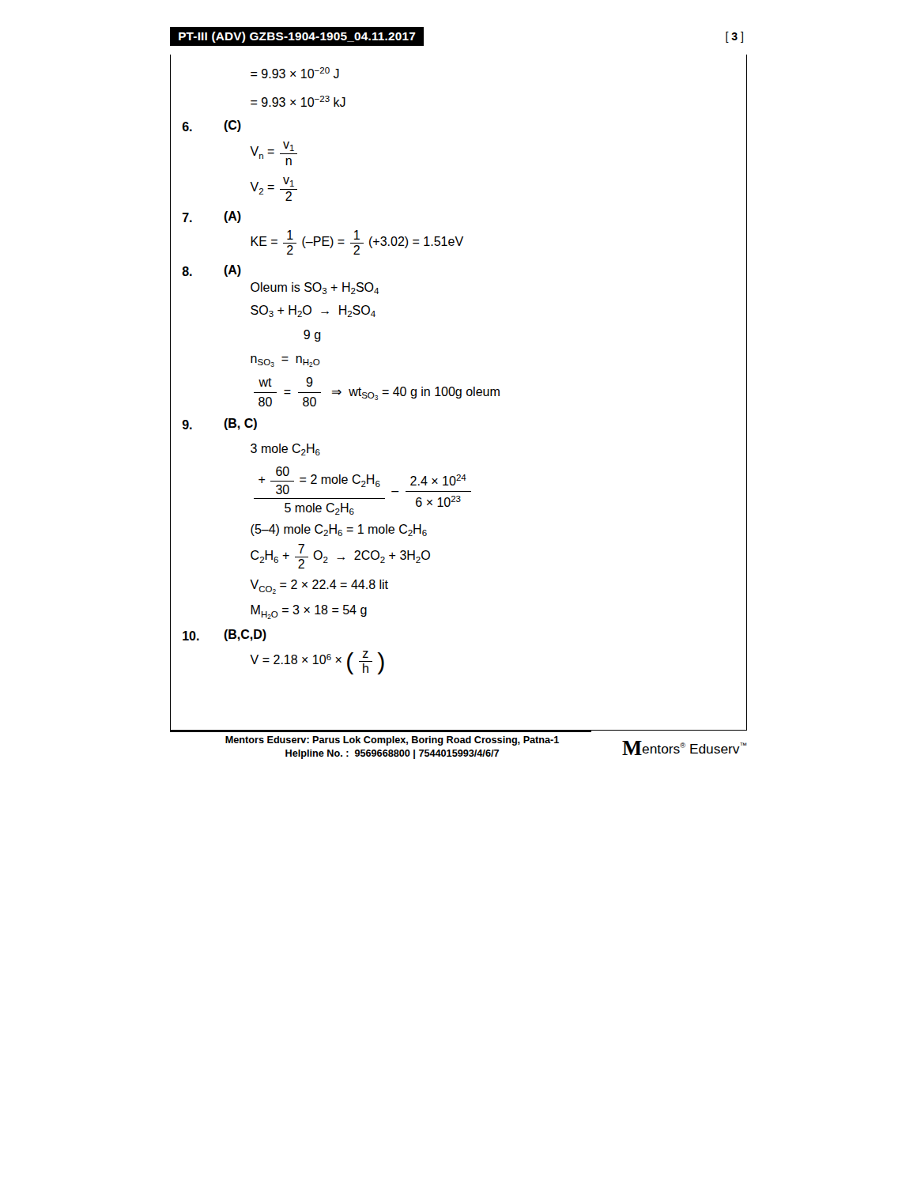PT-III (ADV) GZBS-1904-1905_04.11.2017
[ 3 ]
= 9.93 × 10−20 J
= 9.93 × 10−23 kJ
6.
(C)
Vn = v1 n
V2 = v12
7.
(A)
KE = 12 (–PE) = 12 (+3.02) = 1.51eV
8.
(A)
Oleum is SO3 + H2SO4
SO3 + H2O → H2SO4
9 g
nSO3 = nH2O
wt 80 = 980 ⇒ wtSO3 = 40 g in 100g oleum
9.
(B, C)
3 mole C2H6
+ 6030 = 2 mole C2H6 5 mole C2H6 – 2.4 × 1024 6 × 1023
(5–4) mole C2H6 = 1 mole C2H6
C2H6 + 72 O2 → 2CO2 + 3H2O
VCO2 = 2 × 22.4 = 44.8 lit
MH2O = 3 × 18 = 54 g
10.
(B,C,D)
V = 2.18 × 106 × ( zh )
Mentors Eduserv: Parus Lok Complex, Boring Road Crossing, Patna-1
Helpline No. : 9569668800 | 7544015993/4/6/7
Mentors® Eduserv™